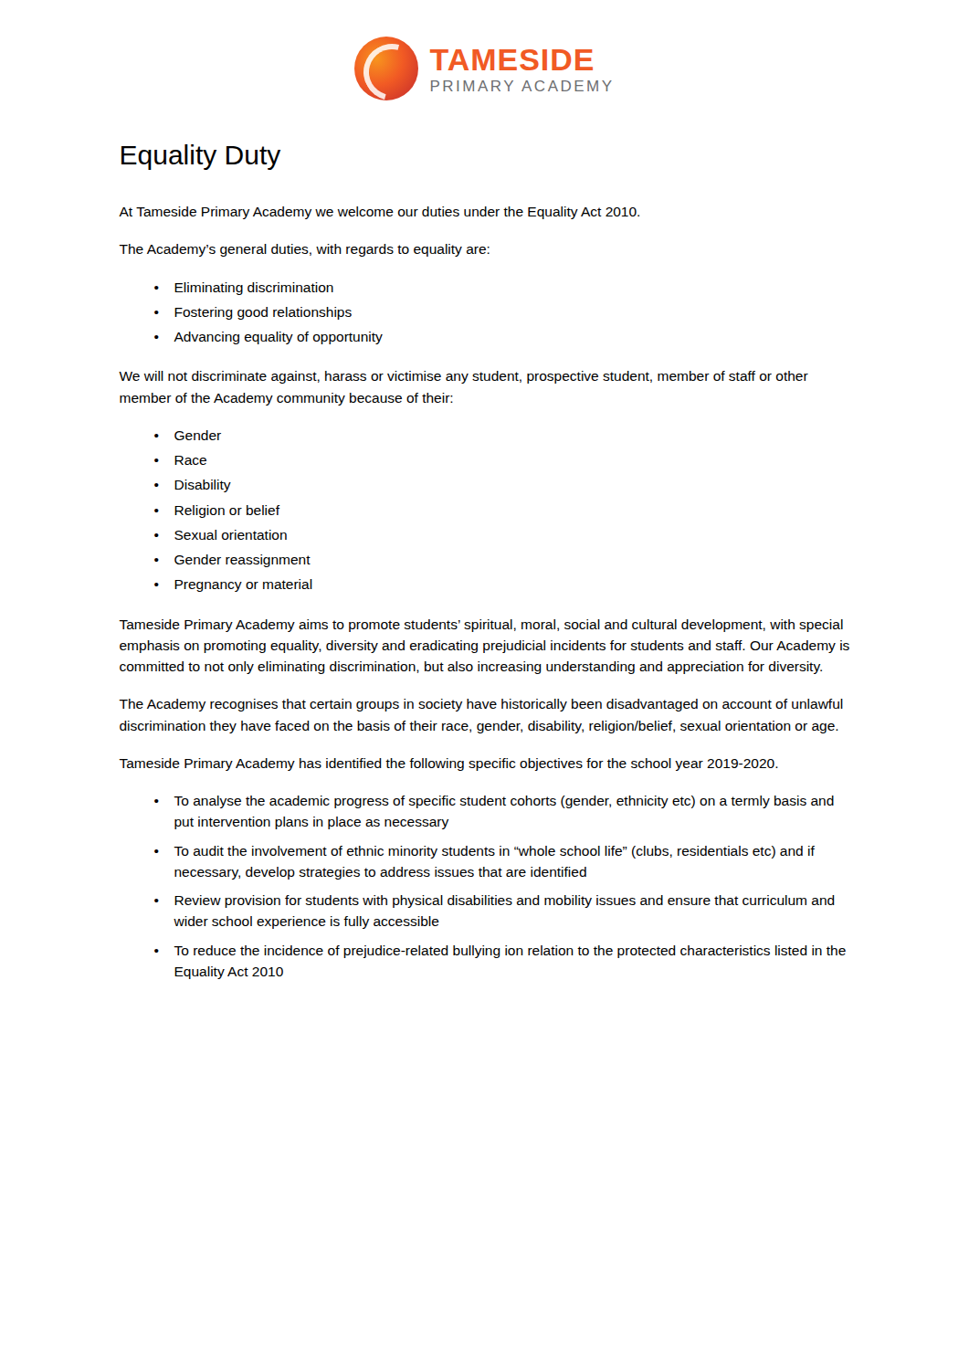TAMESIDE
PRIMARY ACADEMY
Equality Duty
At Tameside Primary Academy we welcome our duties under the Equality Act 2010.
The Academy’s general duties, with regards to equality are:
Eliminating discrimination
Fostering good relationships
Advancing equality of opportunity
We will not discriminate against, harass or victimise any student, prospective student, member of staff or other member of the Academy community because of their:
Gender
Race
Disability
Religion or belief
Sexual orientation
Gender reassignment
Pregnancy or material
Tameside Primary Academy aims to promote students’ spiritual, moral, social and cultural development, with special emphasis on promoting equality, diversity and eradicating prejudicial incidents for students and staff. Our Academy is committed to not only eliminating discrimination, but also increasing understanding and appreciation for diversity.
The Academy recognises that certain groups in society have historically been disadvantaged on account of unlawful discrimination they have faced on the basis of their race, gender, disability, religion/belief, sexual orientation or age.
Tameside Primary Academy has identified the following specific objectives for the school year 2019-2020.
To analyse the academic progress of specific student cohorts (gender, ethnicity etc) on a termly basis and put intervention plans in place as necessary
To audit the involvement of ethnic minority students in “whole school life” (clubs, residentials etc) and if necessary, develop strategies to address issues that are identified
Review provision for students with physical disabilities and mobility issues and ensure that curriculum and wider school experience is fully accessible
To reduce the incidence of prejudice-related bullying ion relation to the protected characteristics listed in the Equality Act 2010